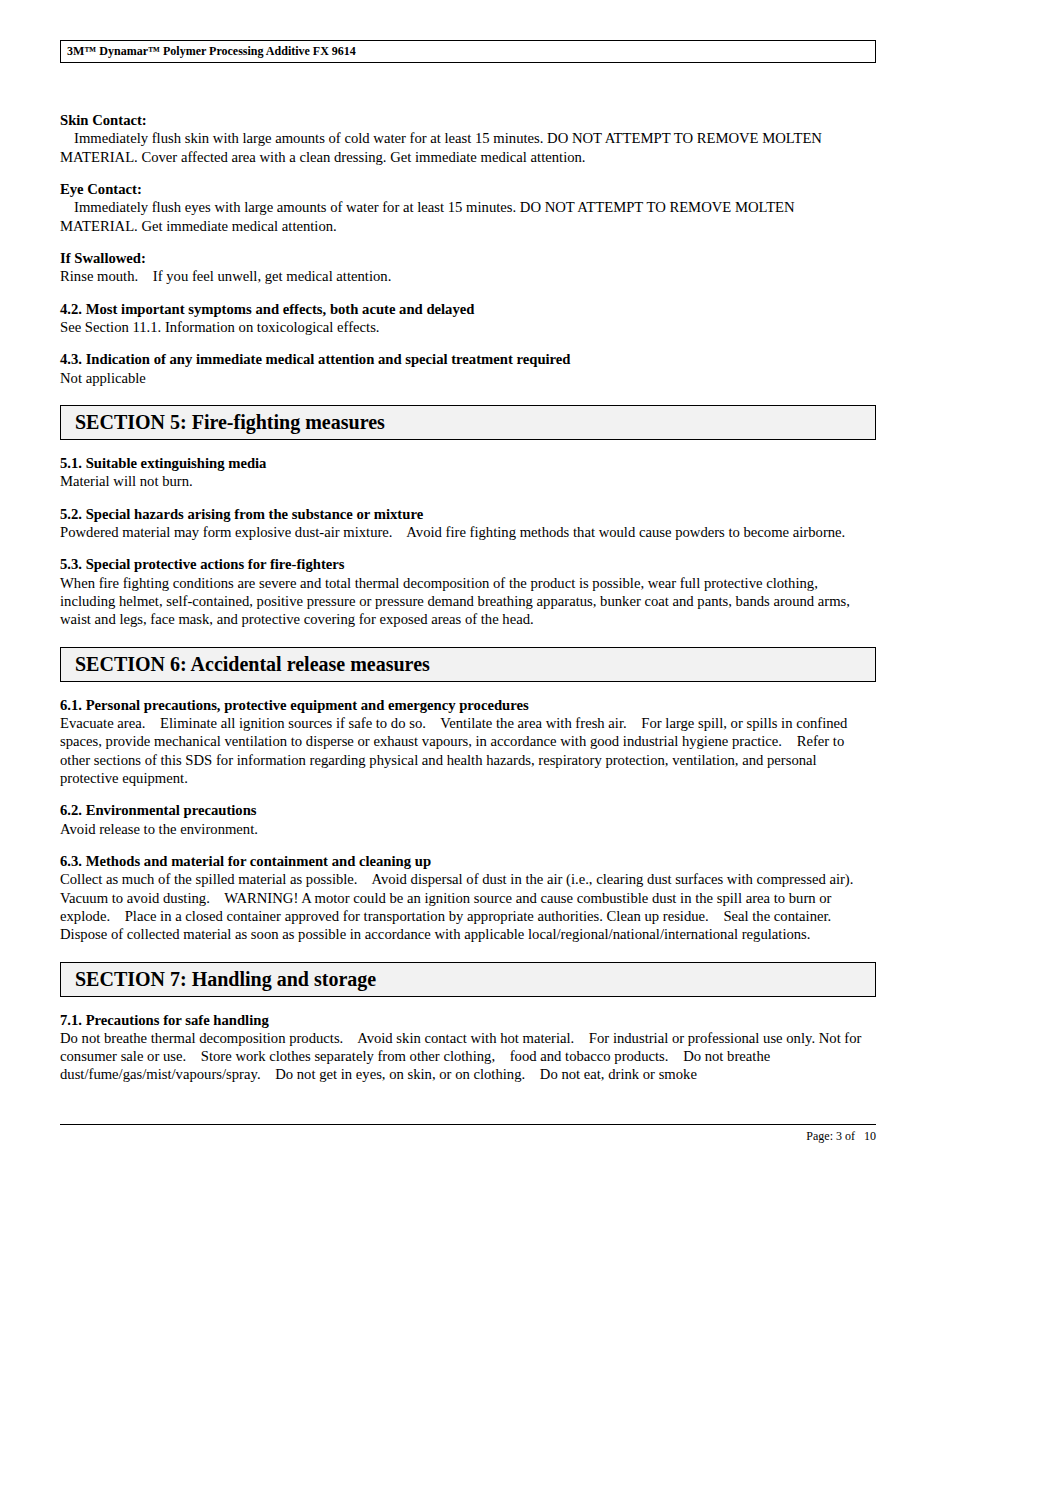3M™ Dynamar™ Polymer Processing Additive FX 9614
Skin Contact:
Immediately flush skin with large amounts of cold water for at least 15 minutes. DO NOT ATTEMPT TO REMOVE MOLTEN MATERIAL. Cover affected area with a clean dressing. Get immediate medical attention.
Eye Contact:
Immediately flush eyes with large amounts of water for at least 15 minutes. DO NOT ATTEMPT TO REMOVE MOLTEN MATERIAL. Get immediate medical attention.
If Swallowed:
Rinse mouth. If you feel unwell, get medical attention.
4.2. Most important symptoms and effects, both acute and delayed
See Section 11.1. Information on toxicological effects.
4.3. Indication of any immediate medical attention and special treatment required
Not applicable
SECTION 5: Fire-fighting measures
5.1. Suitable extinguishing media
Material will not burn.
5.2. Special hazards arising from the substance or mixture
Powdered material may form explosive dust-air mixture. Avoid fire fighting methods that would cause powders to become airborne.
5.3. Special protective actions for fire-fighters
When fire fighting conditions are severe and total thermal decomposition of the product is possible, wear full protective clothing, including helmet, self-contained, positive pressure or pressure demand breathing apparatus, bunker coat and pants, bands around arms, waist and legs, face mask, and protective covering for exposed areas of the head.
SECTION 6: Accidental release measures
6.1. Personal precautions, protective equipment and emergency procedures
Evacuate area. Eliminate all ignition sources if safe to do so. Ventilate the area with fresh air. For large spill, or spills in confined spaces, provide mechanical ventilation to disperse or exhaust vapours, in accordance with good industrial hygiene practice. Refer to other sections of this SDS for information regarding physical and health hazards, respiratory protection, ventilation, and personal protective equipment.
6.2. Environmental precautions
Avoid release to the environment.
6.3. Methods and material for containment and cleaning up
Collect as much of the spilled material as possible. Avoid dispersal of dust in the air (i.e., clearing dust surfaces with compressed air). Vacuum to avoid dusting. WARNING! A motor could be an ignition source and cause combustible dust in the spill area to burn or explode. Place in a closed container approved for transportation by appropriate authorities. Clean up residue. Seal the container. Dispose of collected material as soon as possible in accordance with applicable local/regional/national/international regulations.
SECTION 7: Handling and storage
7.1. Precautions for safe handling
Do not breathe thermal decomposition products. Avoid skin contact with hot material. For industrial or professional use only. Not for consumer sale or use. Store work clothes separately from other clothing, food and tobacco products. Do not breathe dust/fume/gas/mist/vapours/spray. Do not get in eyes, on skin, or on clothing. Do not eat, drink or smoke
Page: 3 of 10